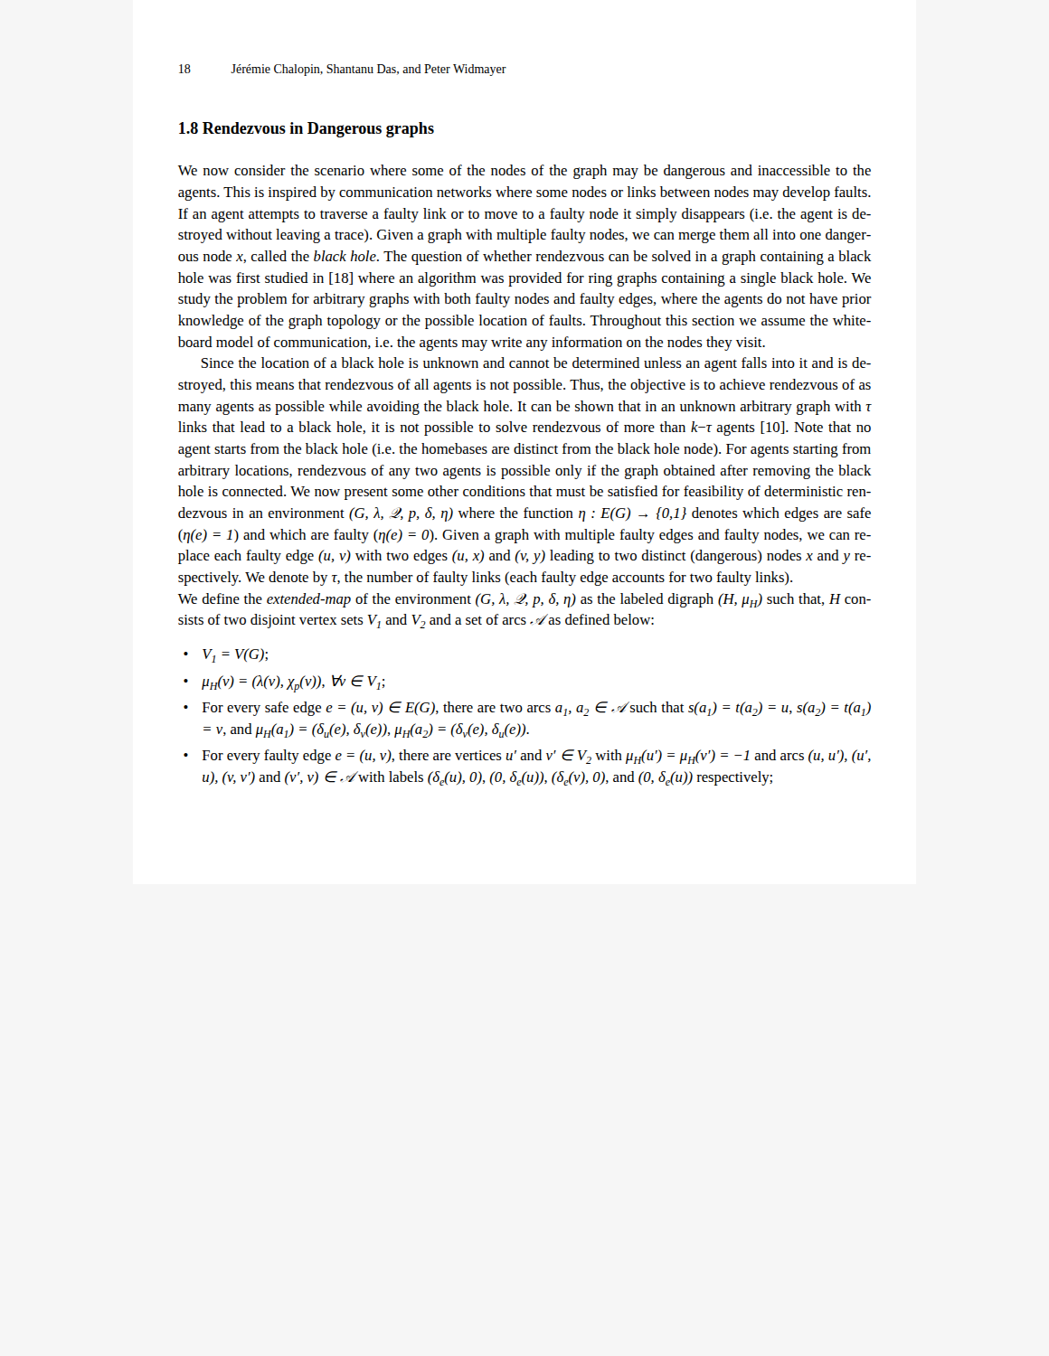18 Jérémie Chalopin, Shantanu Das, and Peter Widmayer
1.8 Rendezvous in Dangerous graphs
We now consider the scenario where some of the nodes of the graph may be dangerous and inaccessible to the agents. This is inspired by communication networks where some nodes or links between nodes may develop faults. If an agent attempts to traverse a faulty link or to move to a faulty node it simply disappears (i.e. the agent is destroyed without leaving a trace). Given a graph with multiple faulty nodes, we can merge them all into one dangerous node x, called the black hole. The question of whether rendezvous can be solved in a graph containing a black hole was first studied in [18] where an algorithm was provided for ring graphs containing a single black hole. We study the problem for arbitrary graphs with both faulty nodes and faulty edges, where the agents do not have prior knowledge of the graph topology or the possible location of faults. Throughout this section we assume the whiteboard model of communication, i.e. the agents may write any information on the nodes they visit.
Since the location of a black hole is unknown and cannot be determined unless an agent falls into it and is destroyed, this means that rendezvous of all agents is not possible. Thus, the objective is to achieve rendezvous of as many agents as possible while avoiding the black hole. It can be shown that in an unknown arbitrary graph with τ links that lead to a black hole, it is not possible to solve rendezvous of more than k−τ agents [10]. Note that no agent starts from the black hole (i.e. the homebases are distinct from the black hole node). For agents starting from arbitrary locations, rendezvous of any two agents is possible only if the graph obtained after removing the black hole is connected. We now present some other conditions that must be satisfied for feasibility of deterministic rendezvous in an environment (G, λ, 𝒬, p, δ, η) where the function η : E(G) → {0,1} denotes which edges are safe (η(e) = 1) and which are faulty (η(e) = 0). Given a graph with multiple faulty edges and faulty nodes, we can replace each faulty edge (u, v) with two edges (u, x) and (v, y) leading to two distinct (dangerous) nodes x and y respectively. We denote by τ, the number of faulty links (each faulty edge accounts for two faulty links).
We define the extended-map of the environment (G, λ, 𝒬, p, δ, η) as the labeled digraph (H, μH) such that, H consists of two disjoint vertex sets V1 and V2 and a set of arcs 𝒜 as defined below:
V1 = V(G);
μH(v) = (λ(v), χp(v)), ∀v ∈ V1;
For every safe edge e = (u, v) ∈ E(G), there are two arcs a1, a2 ∈ 𝒜 such that s(a1) = t(a2) = u, s(a2) = t(a1) = v, and μH(a1) = (δu(e), δv(e)), μH(a2) = (δv(e), δu(e)).
For every faulty edge e = (u, v), there are vertices u′ and v′ ∈ V2 with μH(u′) = μH(v′) = −1 and arcs (u, u′), (u′, u), (v, v′) and (v′, v) ∈ 𝒜 with labels (δe(u), 0), (0, δe(u)), (δe(v), 0), and (0, δe(u)) respectively;